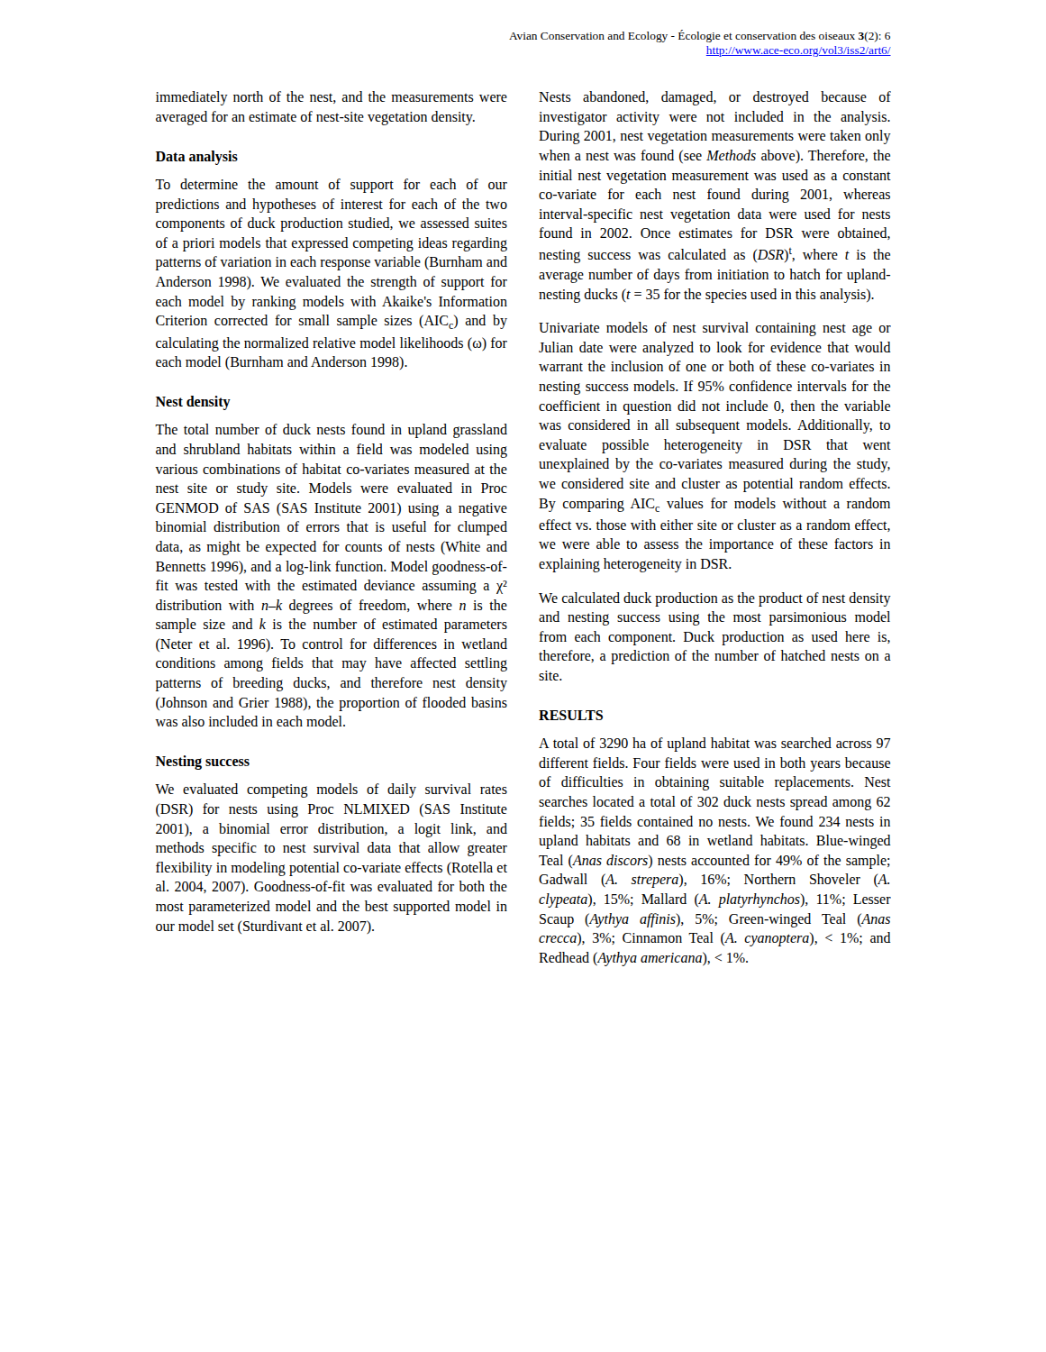Avian Conservation and Ecology - Écologie et conservation des oiseaux 3(2): 6 http://www.ace-eco.org/vol3/iss2/art6/
immediately north of the nest, and the measurements were averaged for an estimate of nest-site vegetation density.
Data analysis
To determine the amount of support for each of our predictions and hypotheses of interest for each of the two components of duck production studied, we assessed suites of a priori models that expressed competing ideas regarding patterns of variation in each response variable (Burnham and Anderson 1998). We evaluated the strength of support for each model by ranking models with Akaike's Information Criterion corrected for small sample sizes (AICc) and by calculating the normalized relative model likelihoods (ω) for each model (Burnham and Anderson 1998).
Nest density
The total number of duck nests found in upland grassland and shrubland habitats within a field was modeled using various combinations of habitat co-variates measured at the nest site or study site. Models were evaluated in Proc GENMOD of SAS (SAS Institute 2001) using a negative binomial distribution of errors that is useful for clumped data, as might be expected for counts of nests (White and Bennetts 1996), and a log-link function. Model goodness-of-fit was tested with the estimated deviance assuming a χ² distribution with n–k degrees of freedom, where n is the sample size and k is the number of estimated parameters (Neter et al. 1996). To control for differences in wetland conditions among fields that may have affected settling patterns of breeding ducks, and therefore nest density (Johnson and Grier 1988), the proportion of flooded basins was also included in each model.
Nesting success
We evaluated competing models of daily survival rates (DSR) for nests using Proc NLMIXED (SAS Institute 2001), a binomial error distribution, a logit link, and methods specific to nest survival data that allow greater flexibility in modeling potential co-variate effects (Rotella et al. 2004, 2007). Goodness-of-fit was evaluated for both the most parameterized model and the best supported model in our model set (Sturdivant et al. 2007).
Nests abandoned, damaged, or destroyed because of investigator activity were not included in the analysis. During 2001, nest vegetation measurements were taken only when a nest was found (see Methods above). Therefore, the initial nest vegetation measurement was used as a constant co-variate for each nest found during 2001, whereas interval-specific nest vegetation data were used for nests found in 2002. Once estimates for DSR were obtained, nesting success was calculated as (DSR)t, where t is the average number of days from initiation to hatch for upland-nesting ducks (t = 35 for the species used in this analysis).
Univariate models of nest survival containing nest age or Julian date were analyzed to look for evidence that would warrant the inclusion of one or both of these co-variates in nesting success models. If 95% confidence intervals for the coefficient in question did not include 0, then the variable was considered in all subsequent models. Additionally, to evaluate possible heterogeneity in DSR that went unexplained by the co-variates measured during the study, we considered site and cluster as potential random effects. By comparing AICc values for models without a random effect vs. those with either site or cluster as a random effect, we were able to assess the importance of these factors in explaining heterogeneity in DSR.
We calculated duck production as the product of nest density and nesting success using the most parsimonious model from each component. Duck production as used here is, therefore, a prediction of the number of hatched nests on a site.
RESULTS
A total of 3290 ha of upland habitat was searched across 97 different fields. Four fields were used in both years because of difficulties in obtaining suitable replacements. Nest searches located a total of 302 duck nests spread among 62 fields; 35 fields contained no nests. We found 234 nests in upland habitats and 68 in wetland habitats. Blue-winged Teal (Anas discors) nests accounted for 49% of the sample; Gadwall (A. strepera), 16%; Northern Shoveler (A. clypeata), 15%; Mallard (A. platyrhynchos), 11%; Lesser Scaup (Aythya affinis), 5%; Green-winged Teal (Anas crecca), 3%; Cinnamon Teal (A. cyanoptera), < 1%; and Redhead (Aythya americana), < 1%.